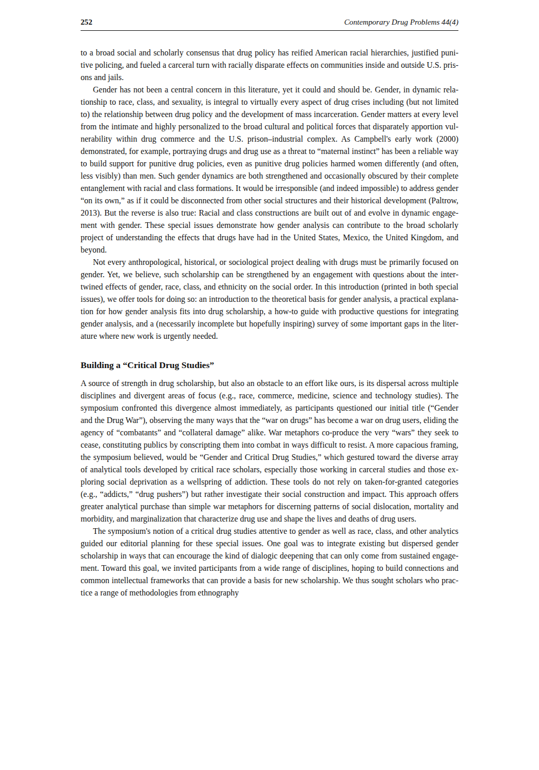252 Contemporary Drug Problems 44(4)
to a broad social and scholarly consensus that drug policy has reified American racial hierarchies, justified punitive policing, and fueled a carceral turn with racially disparate effects on communities inside and outside U.S. prisons and jails.
Gender has not been a central concern in this literature, yet it could and should be. Gender, in dynamic relationship to race, class, and sexuality, is integral to virtually every aspect of drug crises including (but not limited to) the relationship between drug policy and the development of mass incarceration. Gender matters at every level from the intimate and highly personalized to the broad cultural and political forces that disparately apportion vulnerability within drug commerce and the U.S. prison–industrial complex. As Campbell's early work (2000) demonstrated, for example, portraying drugs and drug use as a threat to “maternal instinct” has been a reliable way to build support for punitive drug policies, even as punitive drug policies harmed women differently (and often, less visibly) than men. Such gender dynamics are both strengthened and occasionally obscured by their complete entanglement with racial and class formations. It would be irresponsible (and indeed impossible) to address gender “on its own,” as if it could be disconnected from other social structures and their historical development (Paltrow, 2013). But the reverse is also true: Racial and class constructions are built out of and evolve in dynamic engagement with gender. These special issues demonstrate how gender analysis can contribute to the broad scholarly project of understanding the effects that drugs have had in the United States, Mexico, the United Kingdom, and beyond.
Not every anthropological, historical, or sociological project dealing with drugs must be primarily focused on gender. Yet, we believe, such scholarship can be strengthened by an engagement with questions about the intertwined effects of gender, race, class, and ethnicity on the social order. In this introduction (printed in both special issues), we offer tools for doing so: an introduction to the theoretical basis for gender analysis, a practical explanation for how gender analysis fits into drug scholarship, a how-to guide with productive questions for integrating gender analysis, and a (necessarily incomplete but hopefully inspiring) survey of some important gaps in the literature where new work is urgently needed.
Building a “Critical Drug Studies”
A source of strength in drug scholarship, but also an obstacle to an effort like ours, is its dispersal across multiple disciplines and divergent areas of focus (e.g., race, commerce, medicine, science and technology studies). The symposium confronted this divergence almost immediately, as participants questioned our initial title (“Gender and the Drug War”), observing the many ways that the “war on drugs” has become a war on drug users, eliding the agency of “combatants” and “collateral damage” alike. War metaphors co-produce the very “wars” they seek to cease, constituting publics by conscripting them into combat in ways difficult to resist. A more capacious framing, the symposium believed, would be “Gender and Critical Drug Studies,” which gestured toward the diverse array of analytical tools developed by critical race scholars, especially those working in carceral studies and those exploring social deprivation as a wellspring of addiction. These tools do not rely on taken-for-granted categories (e.g., “addicts,” “drug pushers”) but rather investigate their social construction and impact. This approach offers greater analytical purchase than simple war metaphors for discerning patterns of social dislocation, mortality and morbidity, and marginalization that characterize drug use and shape the lives and deaths of drug users.
The symposium's notion of a critical drug studies attentive to gender as well as race, class, and other analytics guided our editorial planning for these special issues. One goal was to integrate existing but dispersed gender scholarship in ways that can encourage the kind of dialogic deepening that can only come from sustained engagement. Toward this goal, we invited participants from a wide range of disciplines, hoping to build connections and common intellectual frameworks that can provide a basis for new scholarship. We thus sought scholars who practice a range of methodologies from ethnography